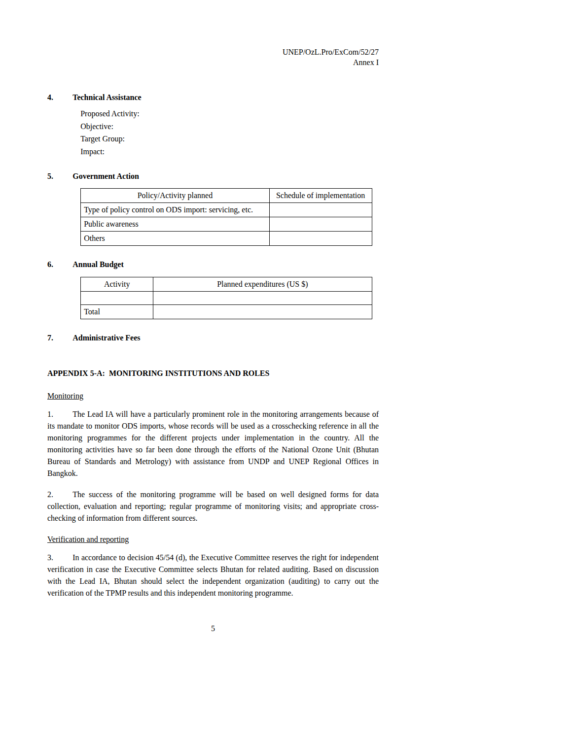UNEP/OzL.Pro/ExCom/52/27
Annex I
4. Technical Assistance
Proposed Activity:
Objective:
Target Group:
Impact:
5. Government Action
| Policy/Activity planned | Schedule of implementation |
| --- | --- |
| Type of policy control on ODS import: servicing, etc. | |
| Public awareness | |
| Others | |
6. Annual Budget
| Activity | Planned expenditures (US $) |
| --- | --- |
| Total | |
7. Administrative Fees
APPENDIX 5-A: MONITORING INSTITUTIONS AND ROLES
Monitoring
1. The Lead IA will have a particularly prominent role in the monitoring arrangements because of its mandate to monitor ODS imports, whose records will be used as a crosschecking reference in all the monitoring programmes for the different projects under implementation in the country. All the monitoring activities have so far been done through the efforts of the National Ozone Unit (Bhutan Bureau of Standards and Metrology) with assistance from UNDP and UNEP Regional Offices in Bangkok.
2. The success of the monitoring programme will be based on well designed forms for data collection, evaluation and reporting; regular programme of monitoring visits; and appropriate cross-checking of information from different sources.
Verification and reporting
3. In accordance to decision 45/54 (d), the Executive Committee reserves the right for independent verification in case the Executive Committee selects Bhutan for related auditing. Based on discussion with the Lead IA, Bhutan should select the independent organization (auditing) to carry out the verification of the TPMP results and this independent monitoring programme.
5